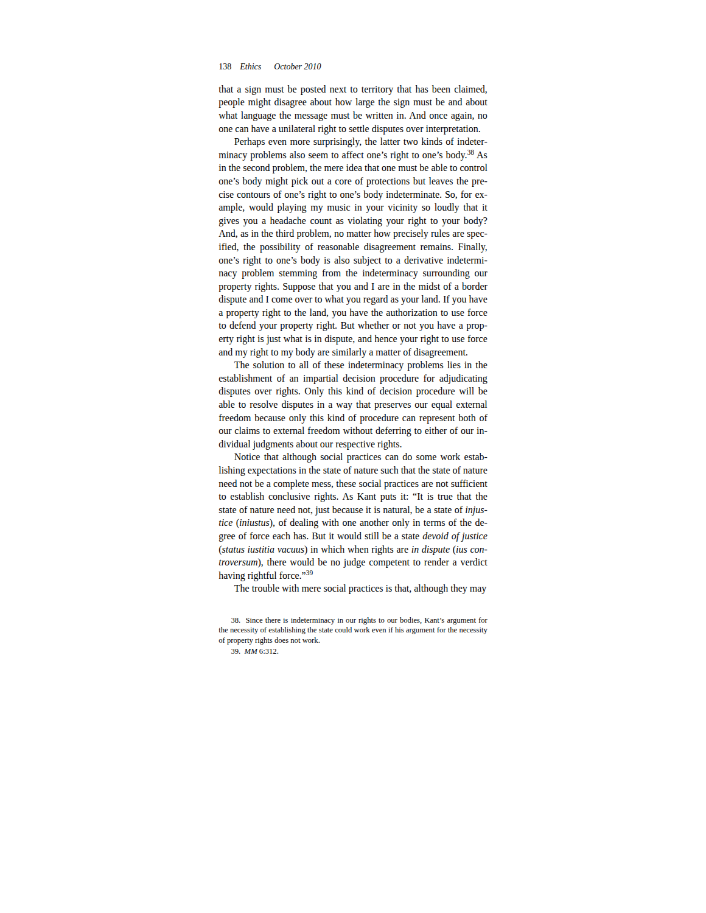138 Ethics October 2010
that a sign must be posted next to territory that has been claimed, people might disagree about how large the sign must be and about what language the message must be written in. And once again, no one can have a unilateral right to settle disputes over interpretation.
Perhaps even more surprisingly, the latter two kinds of indeterminacy problems also seem to affect one’s right to one’s body.38 As in the second problem, the mere idea that one must be able to control one’s body might pick out a core of protections but leaves the precise contours of one’s right to one’s body indeterminate. So, for example, would playing my music in your vicinity so loudly that it gives you a headache count as violating your right to your body? And, as in the third problem, no matter how precisely rules are specified, the possibility of reasonable disagreement remains. Finally, one’s right to one’s body is also subject to a derivative indeterminacy problem stemming from the indeterminacy surrounding our property rights. Suppose that you and I are in the midst of a border dispute and I come over to what you regard as your land. If you have a property right to the land, you have the authorization to use force to defend your property right. But whether or not you have a property right is just what is in dispute, and hence your right to use force and my right to my body are similarly a matter of disagreement.
The solution to all of these indeterminacy problems lies in the establishment of an impartial decision procedure for adjudicating disputes over rights. Only this kind of decision procedure will be able to resolve disputes in a way that preserves our equal external freedom because only this kind of procedure can represent both of our claims to external freedom without deferring to either of our individual judgments about our respective rights.
Notice that although social practices can do some work establishing expectations in the state of nature such that the state of nature need not be a complete mess, these social practices are not sufficient to establish conclusive rights. As Kant puts it: “It is true that the state of nature need not, just because it is natural, be a state of injustice (iniustus), of dealing with one another only in terms of the degree of force each has. But it would still be a state devoid of justice (status iustitia vacuus) in which when rights are in dispute (ius controversum), there would be no judge competent to render a verdict having rightful force.”39
The trouble with mere social practices is that, although they may
38. Since there is indeterminacy in our rights to our bodies, Kant’s argument for the necessity of establishing the state could work even if his argument for the necessity of property rights does not work.
39. MM 6:312.